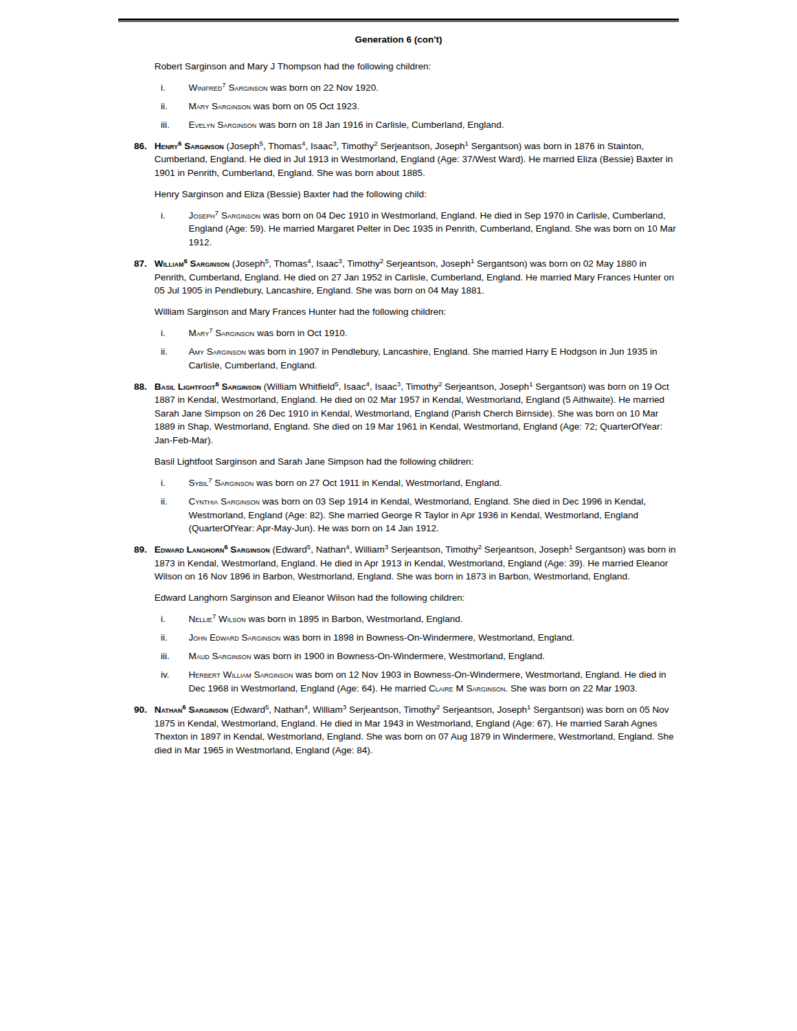Generation 6 (con't)
Robert Sarginson and Mary J Thompson had the following children:
i. Winifred7 Sarginson was born on 22 Nov 1920.
ii. Mary Sarginson was born on 05 Oct 1923.
iii. Evelyn Sarginson was born on 18 Jan 1916 in Carlisle, Cumberland, England.
86. Henry6 Sarginson (Joseph5, Thomas4, Isaac3, Timothy2 Serjeantson, Joseph1 Sergantson) was born in 1876 in Stainton, Cumberland, England. He died in Jul 1913 in Westmorland, England (Age: 37/West Ward). He married Eliza (Bessie) Baxter in 1901 in Penrith, Cumberland, England. She was born about 1885.
Henry Sarginson and Eliza (Bessie) Baxter had the following child:
i. Joseph7 Sarginson was born on 04 Dec 1910 in Westmorland, England. He died in Sep 1970 in Carlisle, Cumberland, England (Age: 59). He married Margaret Pelter in Dec 1935 in Penrith, Cumberland, England. She was born on 10 Mar 1912.
87. William6 Sarginson (Joseph5, Thomas4, Isaac3, Timothy2 Serjeantson, Joseph1 Sergantson) was born on 02 May 1880 in Penrith, Cumberland, England. He died on 27 Jan 1952 in Carlisle, Cumberland, England. He married Mary Frances Hunter on 05 Jul 1905 in Pendlebury, Lancashire, England. She was born on 04 May 1881.
William Sarginson and Mary Frances Hunter had the following children:
i. Mary7 Sarginson was born in Oct 1910.
ii. Amy Sarginson was born in 1907 in Pendlebury, Lancashire, England. She married Harry E Hodgson in Jun 1935 in Carlisle, Cumberland, England.
88. Basil Lightfoot6 Sarginson (William Whitfield5, Isaac4, Isaac3, Timothy2 Serjeantson, Joseph1 Sergantson) was born on 19 Oct 1887 in Kendal, Westmorland, England. He died on 02 Mar 1957 in Kendal, Westmorland, England (5 Aithwaite). He married Sarah Jane Simpson on 26 Dec 1910 in Kendal, Westmorland, England (Parish Cherch Birnside). She was born on 10 Mar 1889 in Shap, Westmorland, England. She died on 19 Mar 1961 in Kendal, Westmorland, England (Age: 72; QuarterOfYear: Jan-Feb-Mar).
Basil Lightfoot Sarginson and Sarah Jane Simpson had the following children:
i. Sybil7 Sarginson was born on 27 Oct 1911 in Kendal, Westmorland, England.
ii. Cynthia Sarginson was born on 03 Sep 1914 in Kendal, Westmorland, England. She died in Dec 1996 in Kendal, Westmorland, England (Age: 82). She married George R Taylor in Apr 1936 in Kendal, Westmorland, England (QuarterOfYear: Apr-May-Jun). He was born on 14 Jan 1912.
89. Edward Langhorn6 Sarginson (Edward5, Nathan4, William3 Serjeantson, Timothy2 Serjeantson, Joseph1 Sergantson) was born in 1873 in Kendal, Westmorland, England. He died in Apr 1913 in Kendal, Westmorland, England (Age: 39). He married Eleanor Wilson on 16 Nov 1896 in Barbon, Westmorland, England. She was born in 1873 in Barbon, Westmorland, England.
Edward Langhorn Sarginson and Eleanor Wilson had the following children:
i. Nellie7 Wilson was born in 1895 in Barbon, Westmorland, England.
ii. John Edward Sarginson was born in 1898 in Bowness-On-Windermere, Westmorland, England.
iii. Maud Sarginson was born in 1900 in Bowness-On-Windermere, Westmorland, England.
iv. Herbert William Sarginson was born on 12 Nov 1903 in Bowness-On-Windermere, Westmorland, England. He died in Dec 1968 in Westmorland, England (Age: 64). He married Claire M Sarginson. She was born on 22 Mar 1903.
90. Nathan6 Sarginson (Edward5, Nathan4, William3 Serjeantson, Timothy2 Serjeantson, Joseph1 Sergantson) was born on 05 Nov 1875 in Kendal, Westmorland, England. He died in Mar 1943 in Westmorland, England (Age: 67). He married Sarah Agnes Thexton in 1897 in Kendal, Westmorland, England. She was born on 07 Aug 1879 in Windermere, Westmorland, England. She died in Mar 1965 in Westmorland, England (Age: 84).